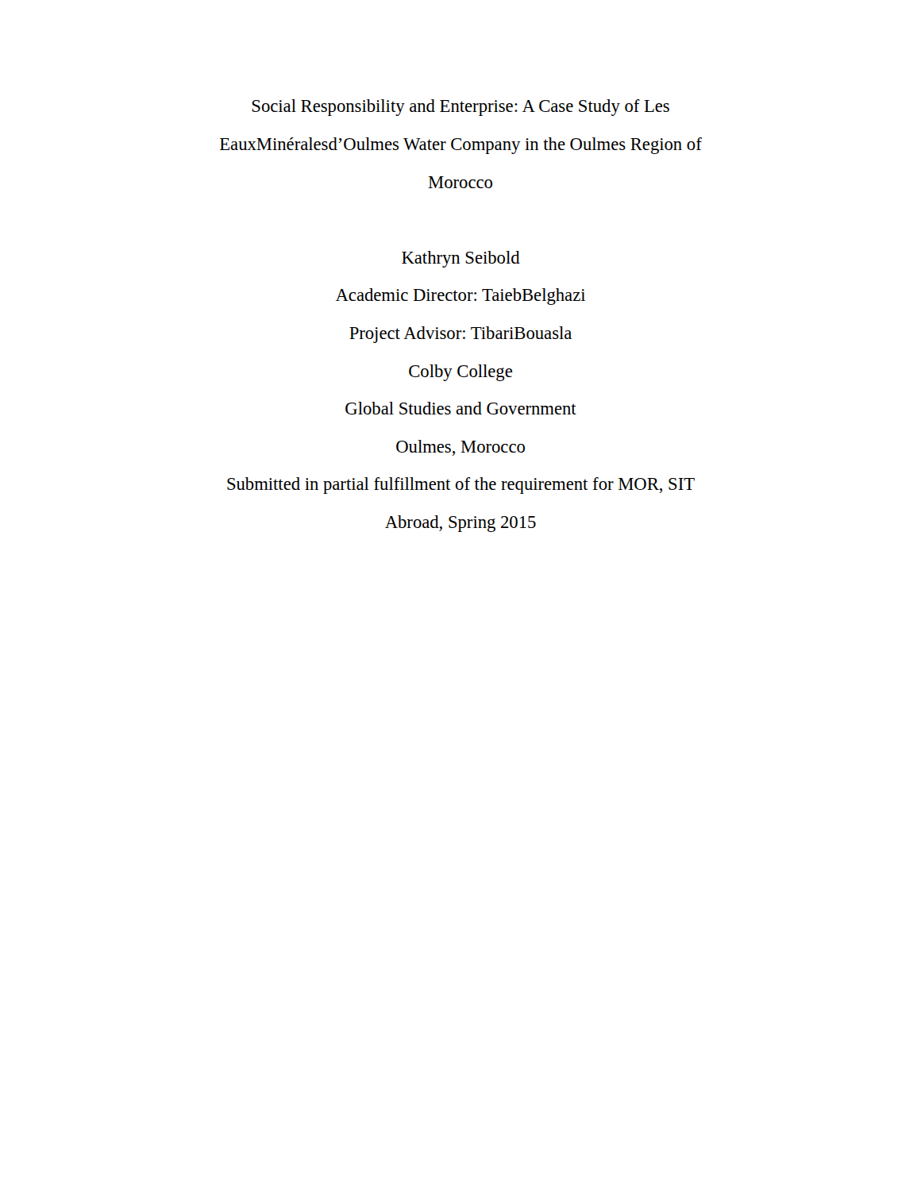Social Responsibility and Enterprise: A Case Study of Les EauxMinéralesd’Oulmes Water Company in the Oulmes Region of Morocco
Kathryn Seibold
Academic Director: TaiebBelghazi
Project Advisor: TibariBouasla
Colby College
Global Studies and Government
Oulmes, Morocco
Submitted in partial fulfillment of the requirement for MOR, SIT
Abroad, Spring 2015